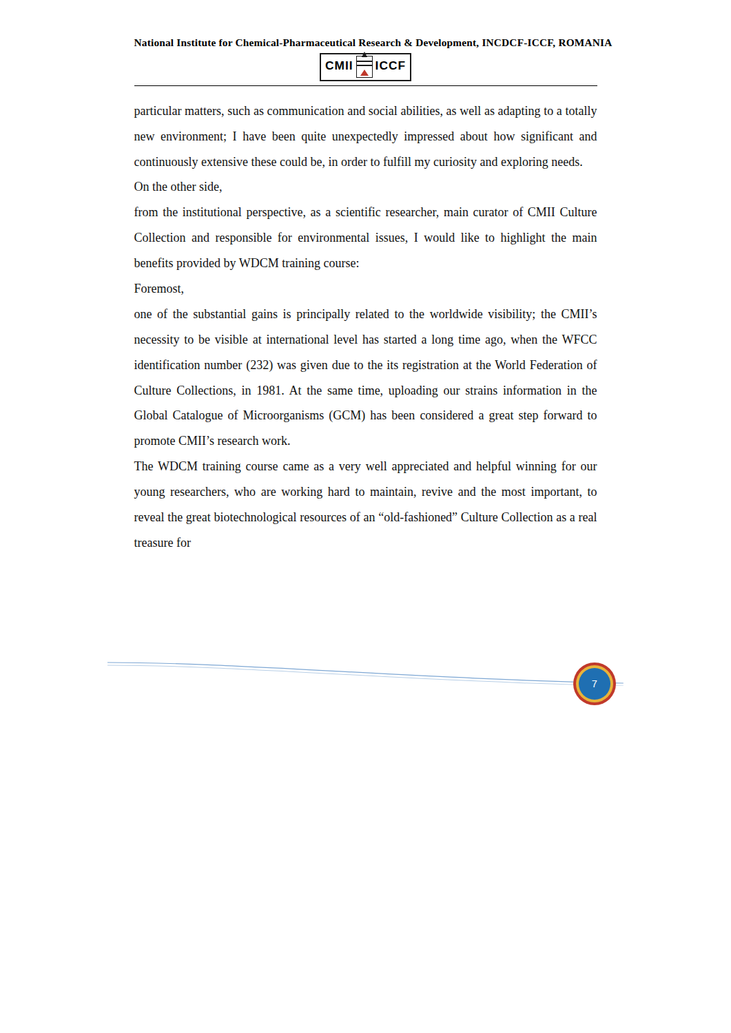National Institute for Chemical-Pharmaceutical Research & Development, INCDCF-ICCF, ROMANIA
CMII ICCF
particular matters, such as communication and social abilities, as well as adapting to a totally new environment; I have been quite unexpectedly impressed about how significant and continuously extensive these could be, in order to fulfill my curiosity and exploring needs.
On the other side,
from the institutional perspective, as a scientific researcher, main curator of CMII Culture Collection and responsible for environmental issues, I would like to highlight the main benefits provided by WDCM training course:
Foremost,
one of the substantial gains is principally related to the worldwide visibility; the CMII’s necessity to be visible at international level has started a long time ago, when the WFCC identification number (232) was given due to the its registration at the World Federation of Culture Collections, in 1981. At the same time, uploading our strains information in the Global Catalogue of Microorganisms (GCM) has been considered a great step forward to promote CMII’s research work.
The WDCM training course came as a very well appreciated and helpful winning for our young researchers, who are working hard to maintain, revive and the most important, to reveal the great biotechnological resources of an “old-fashioned” Culture Collection as a real treasure for
7